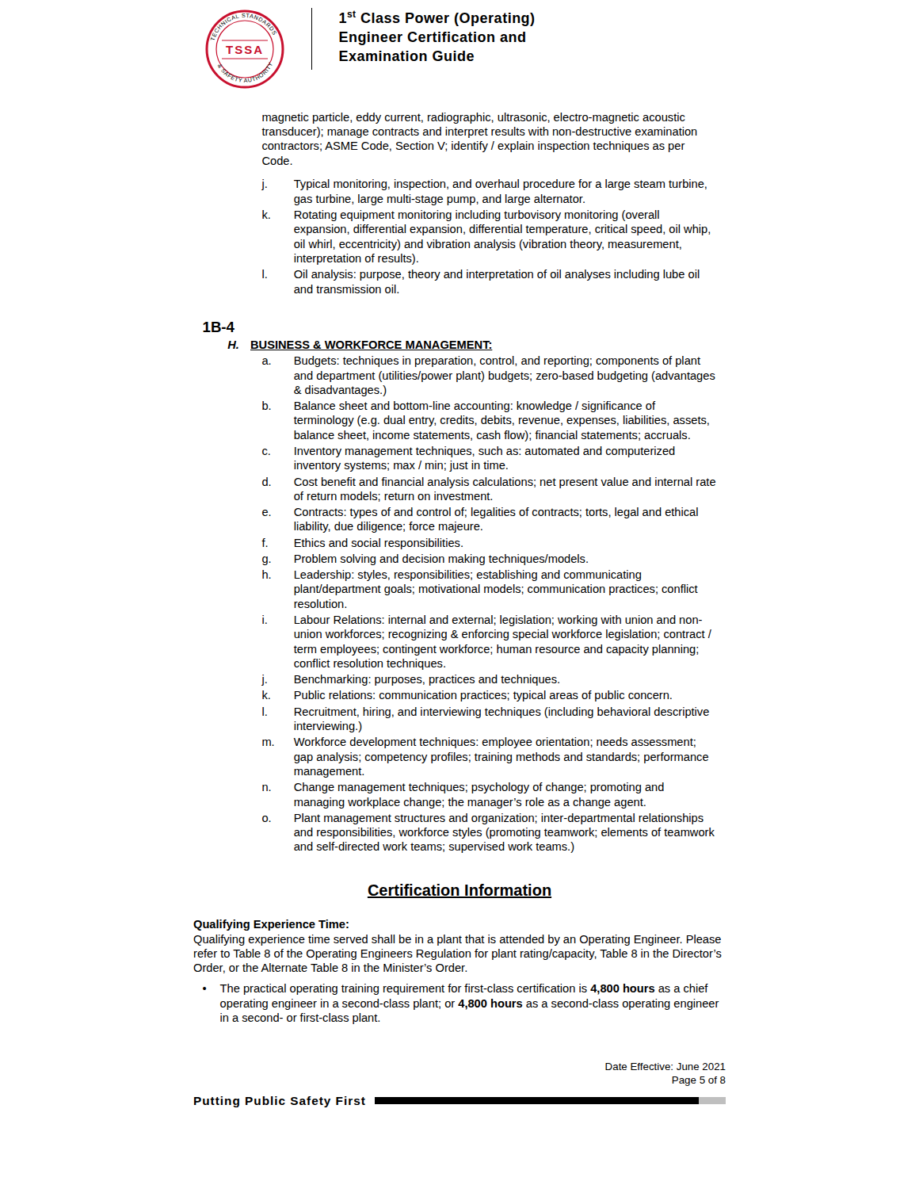TECHNICAL STANDARDS & SAFETY AUTHORITY TSSA
1st Class Power (Operating)
Engineer Certification and
Examination Guide
magnetic particle, eddy current, radiographic, ultrasonic, electro-magnetic acoustic transducer); manage contracts and interpret results with non-destructive examination contractors; ASME Code, Section V; identify / explain inspection techniques as per Code.
j. Typical monitoring, inspection, and overhaul procedure for a large steam turbine, gas turbine, large multi-stage pump, and large alternator.
k. Rotating equipment monitoring including turbovisory monitoring (overall expansion, differential expansion, differential temperature, critical speed, oil whip, oil whirl, eccentricity) and vibration analysis (vibration theory, measurement, interpretation of results).
l. Oil analysis: purpose, theory and interpretation of oil analyses including lube oil and transmission oil.
1B-4
H. BUSINESS & WORKFORCE MANAGEMENT:
a. Budgets: techniques in preparation, control, and reporting; components of plant and department (utilities/power plant) budgets; zero-based budgeting (advantages & disadvantages.)
b. Balance sheet and bottom-line accounting: knowledge / significance of terminology (e.g. dual entry, credits, debits, revenue, expenses, liabilities, assets, balance sheet, income statements, cash flow); financial statements; accruals.
c. Inventory management techniques, such as: automated and computerized inventory systems; max / min; just in time.
d. Cost benefit and financial analysis calculations; net present value and internal rate of return models; return on investment.
e. Contracts: types of and control of; legalities of contracts; torts, legal and ethical liability, due diligence; force majeure.
f. Ethics and social responsibilities.
g. Problem solving and decision making techniques/models.
h. Leadership: styles, responsibilities; establishing and communicating plant/department goals; motivational models; communication practices; conflict resolution.
i. Labour Relations: internal and external; legislation; working with union and non-union workforces; recognizing & enforcing special workforce legislation; contract / term employees; contingent workforce; human resource and capacity planning; conflict resolution techniques.
j. Benchmarking: purposes, practices and techniques.
k. Public relations: communication practices; typical areas of public concern.
l. Recruitment, hiring, and interviewing techniques (including behavioral descriptive interviewing.)
m. Workforce development techniques: employee orientation; needs assessment; gap analysis; competency profiles; training methods and standards; performance management.
n. Change management techniques; psychology of change; promoting and managing workplace change; the manager’s role as a change agent.
o. Plant management structures and organization; inter-departmental relationships and responsibilities, workforce styles (promoting teamwork; elements of teamwork and self-directed work teams; supervised work teams.)
Certification Information
Qualifying Experience Time:
Qualifying experience time served shall be in a plant that is attended by an Operating Engineer. Please refer to Table 8 of the Operating Engineers Regulation for plant rating/capacity, Table 8 in the Director’s Order, or the Alternate Table 8 in the Minister’s Order.
The practical operating training requirement for first-class certification is 4,800 hours as a chief operating engineer in a second-class plant; or 4,800 hours as a second-class operating engineer in a second- or first-class plant.
Date Effective: June 2021
Page 5 of 8
Putting Public Safety First